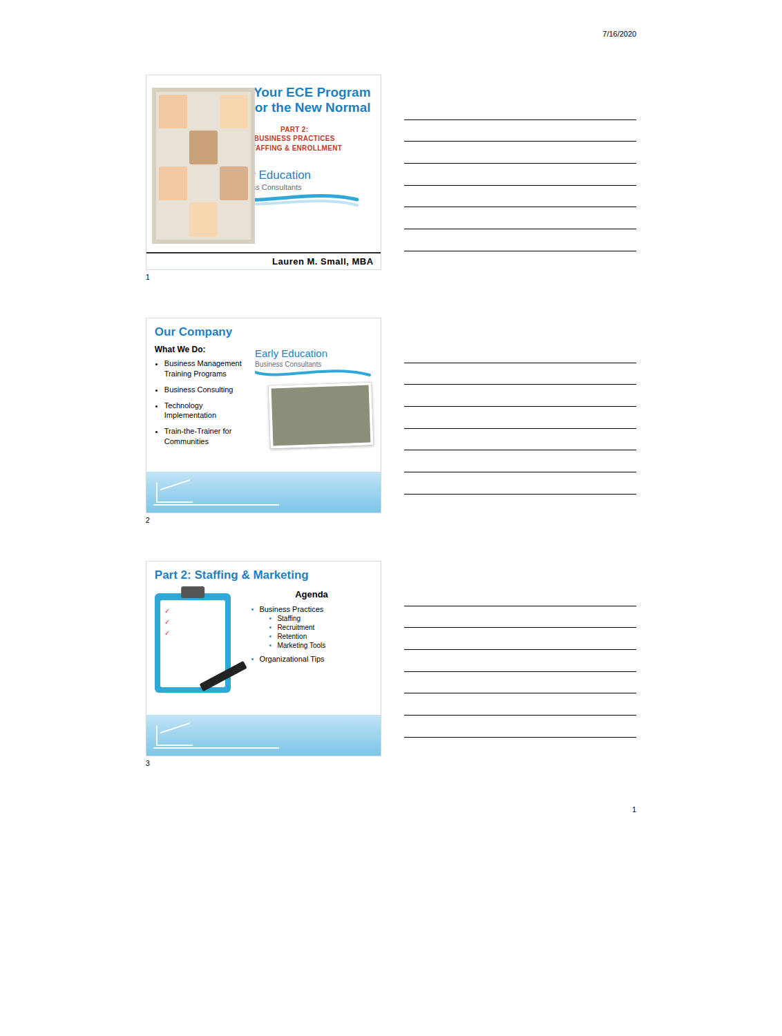7/16/2020
Rebuild Your ECE Program
for the New Normal
PART 2:
BUSINESS PRACTICES
STAFFING & ENROLLMENT
Early Education Business Consultants
Lauren M. Small, MBA
1
Our Company
What We Do:
Business Management Training Programs
Business Consulting
Technology Implementation
Train-the-Trainer for Communities
Early Education Business Consultants
2
Part 2: Staffing & Marketing
✓
✓
✓
Agenda
Business Practices
Staffing
Recruitment
Retention
Marketing Tools
Organizational Tips
3
1